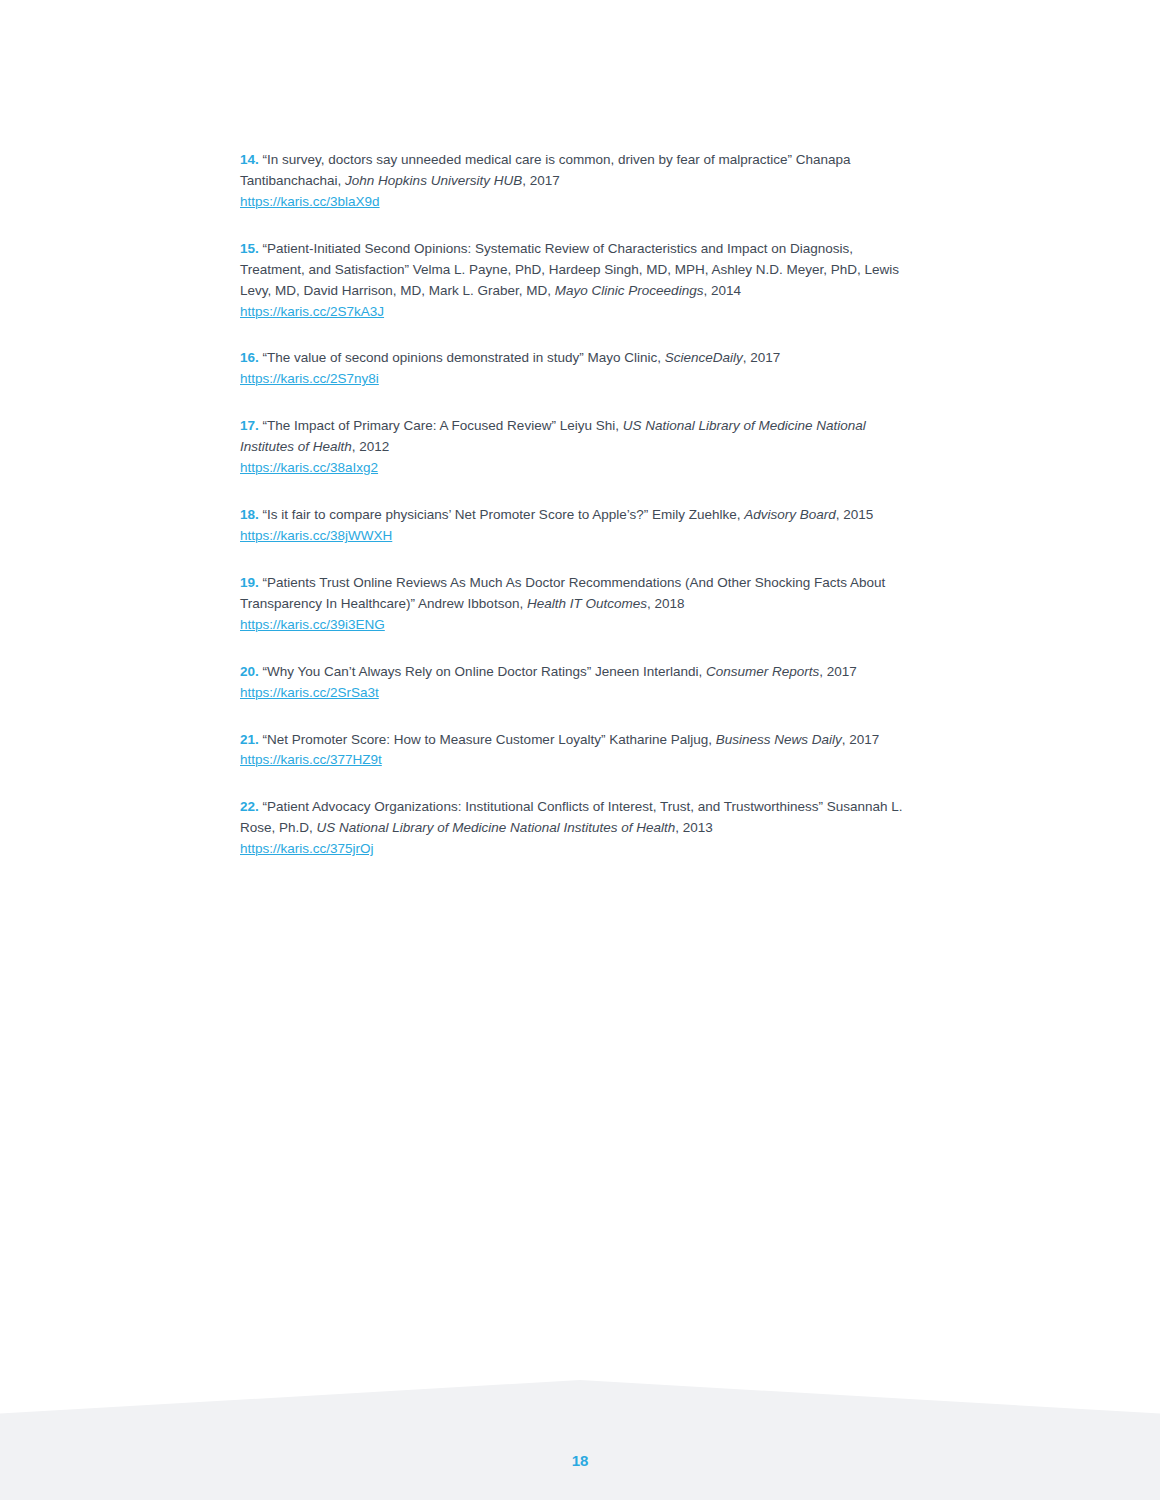14. “In survey, doctors say unneeded medical care is common, driven by fear of malpractice” Chanapa Tantibanchachai, John Hopkins University HUB, 2017
https://karis.cc/3blaX9d
15. “Patient-Initiated Second Opinions: Systematic Review of Characteristics and Impact on Diagnosis, Treatment, and Satisfaction” Velma L. Payne, PhD, Hardeep Singh, MD, MPH, Ashley N.D. Meyer, PhD, Lewis Levy, MD, David Harrison, MD, Mark L. Graber, MD, Mayo Clinic Proceedings, 2014
https://karis.cc/2S7kA3J
16. “The value of second opinions demonstrated in study” Mayo Clinic, ScienceDaily, 2017
https://karis.cc/2S7ny8i
17. “The Impact of Primary Care: A Focused Review” Leiyu Shi, US National Library of Medicine National Institutes of Health, 2012
https://karis.cc/38aIxg2
18. “Is it fair to compare physicians’ Net Promoter Score to Apple’s?” Emily Zuehlke, Advisory Board, 2015
https://karis.cc/38jWWXH
19. “Patients Trust Online Reviews As Much As Doctor Recommendations (And Other Shocking Facts About Transparency In Healthcare)” Andrew Ibbotson, Health IT Outcomes, 2018
https://karis.cc/39i3ENG
20. “Why You Can’t Always Rely on Online Doctor Ratings” Jeneen Interlandi, Consumer Reports, 2017
https://karis.cc/2SrSa3t
21. “Net Promoter Score: How to Measure Customer Loyalty” Katharine Paljug, Business News Daily, 2017
https://karis.cc/377HZ9t
22. “Patient Advocacy Organizations: Institutional Conflicts of Interest, Trust, and Trustworthiness” Susannah L. Rose, Ph.D, US National Library of Medicine National Institutes of Health, 2013
https://karis.cc/375jrOj
18